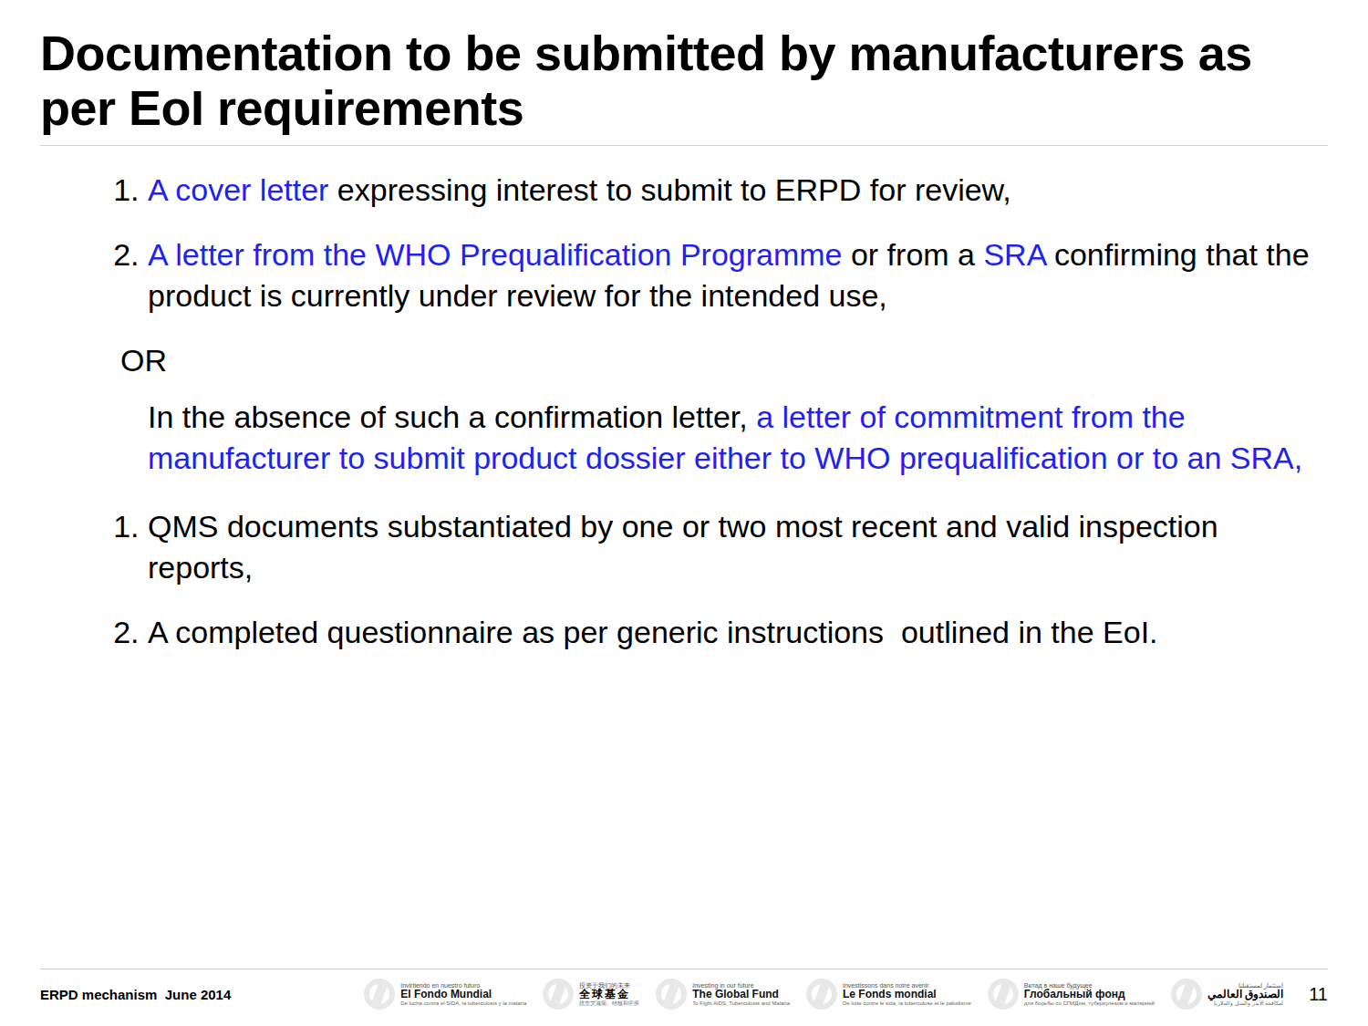Documentation to be submitted by manufacturers as per EoI requirements
A cover letter expressing interest to submit to ERPD for review,
A letter from the WHO Prequalification Programme or from a SRA confirming that the product is currently under review for the intended use,
OR
In the absence of such a confirmation letter, a letter of commitment from the manufacturer to submit product dossier either to WHO prequalification or to an SRA,
QMS documents substantiated by one or two most recent and valid inspection reports,
A completed questionnaire as per generic instructions outlined in the EoI.
ERPD mechanism June 2014
Invirtiendo en nuestro futuro El Fondo Mundial De lucha contra el SIDA, la tuberculosis y la malaria
投资于我们的未来 全球基金 抗击艾滋病、结核和疟疾
Investing in our future The Global Fund To Fight AIDS, Tuberculosis and Malaria
Investissons dans notre avenir Le Fonds mondial De lutte contre le sida, la tuberculose et le paludisme
Вклад в наше будущее Глобальный фонд для борьбы со СПИДом, туберкулезом и малярией
استثمار لمستقبلنا الصندوق العالمي لمكافحة الأيدز والسل والملاريا
11